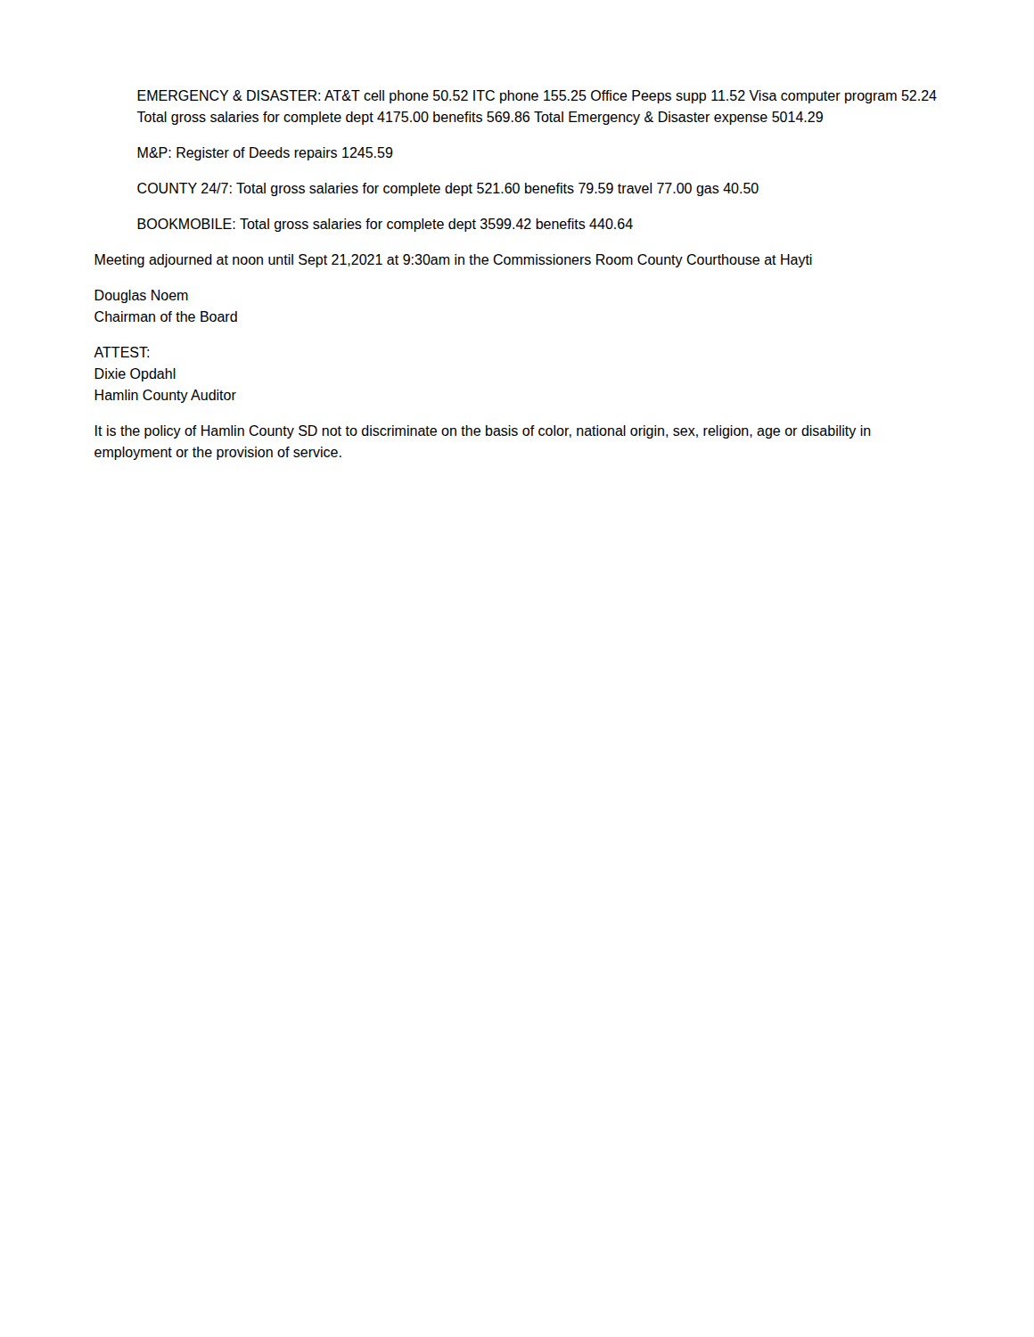EMERGENCY & DISASTER: AT&T cell phone 50.52 ITC phone 155.25 Office Peeps supp 11.52 Visa computer program 52.24 Total gross salaries for complete dept 4175.00 benefits 569.86 Total Emergency & Disaster expense 5014.29
M&P: Register of Deeds repairs 1245.59
COUNTY 24/7: Total gross salaries for complete dept 521.60 benefits 79.59 travel 77.00 gas 40.50
BOOKMOBILE: Total gross salaries for complete dept 3599.42 benefits 440.64
Meeting adjourned at noon until Sept 21,2021 at 9:30am in the Commissioners Room County Courthouse at Hayti
Douglas Noem
Chairman of the Board
ATTEST:
Dixie Opdahl
Hamlin County Auditor
It is the policy of Hamlin County SD not to discriminate on the basis of color, national origin, sex, religion, age or disability in employment or the provision of service.